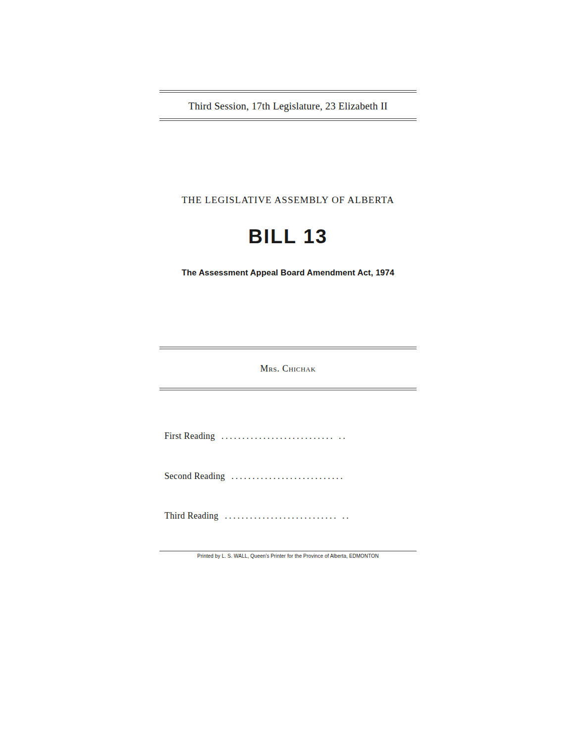Third Session, 17th Legislature, 23 Elizabeth II
THE LEGISLATIVE ASSEMBLY OF ALBERTA
BILL 13
The Assessment Appeal Board Amendment Act, 1974
Mrs. Chichak
First Reading ........................... ..
Second Reading ...........................
Third Reading ........................... ..
Printed by L. S. WALL, Queen's Printer for the Province of Alberta, EDMONTON